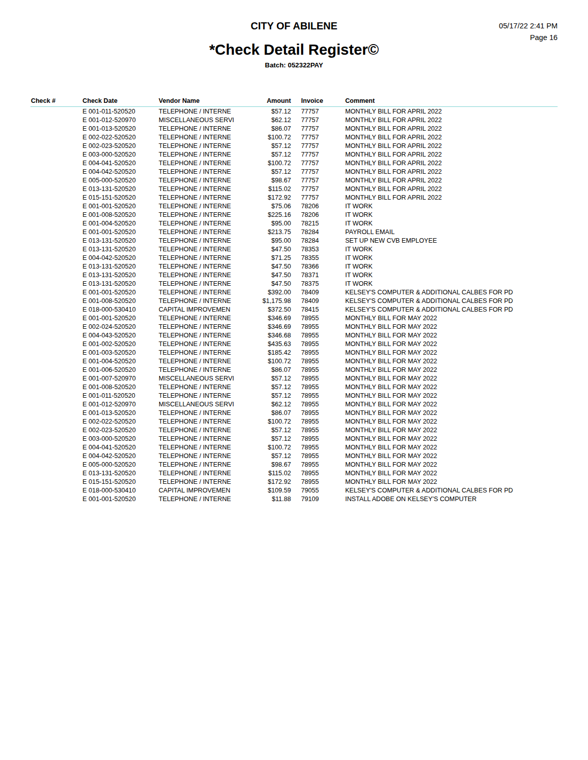05/17/22 2:41 PM
Page 16
CITY OF ABILENE
*Check Detail Register©
Batch: 052322PAY
| Check # | Check Date | Vendor Name | Amount | Invoice | Comment |
| --- | --- | --- | --- | --- | --- |
| | E 001-011-520520 | TELEPHONE / INTERNE | $57.12 | 77757 | MONTHLY BILL FOR APRIL 2022 |
| | E 001-012-520970 | MISCELLANEOUS SERVI | $62.12 | 77757 | MONTHLY BILL FOR APRIL 2022 |
| | E 001-013-520520 | TELEPHONE / INTERNE | $86.07 | 77757 | MONTHLY BILL FOR APRIL 2022 |
| | E 002-022-520520 | TELEPHONE / INTERNE | $100.72 | 77757 | MONTHLY BILL FOR APRIL 2022 |
| | E 002-023-520520 | TELEPHONE / INTERNE | $57.12 | 77757 | MONTHLY BILL FOR APRIL 2022 |
| | E 003-000-520520 | TELEPHONE / INTERNE | $57.12 | 77757 | MONTHLY BILL FOR APRIL 2022 |
| | E 004-041-520520 | TELEPHONE / INTERNE | $100.72 | 77757 | MONTHLY BILL FOR APRIL 2022 |
| | E 004-042-520520 | TELEPHONE / INTERNE | $57.12 | 77757 | MONTHLY BILL FOR APRIL 2022 |
| | E 005-000-520520 | TELEPHONE / INTERNE | $98.67 | 77757 | MONTHLY BILL FOR APRIL 2022 |
| | E 013-131-520520 | TELEPHONE / INTERNE | $115.02 | 77757 | MONTHLY BILL FOR APRIL 2022 |
| | E 015-151-520520 | TELEPHONE / INTERNE | $172.92 | 77757 | MONTHLY BILL FOR APRIL 2022 |
| | E 001-001-520520 | TELEPHONE / INTERNE | $75.06 | 78206 | IT WORK |
| | E 001-008-520520 | TELEPHONE / INTERNE | $225.16 | 78206 | IT WORK |
| | E 001-004-520520 | TELEPHONE / INTERNE | $95.00 | 78215 | IT WORK |
| | E 001-001-520520 | TELEPHONE / INTERNE | $213.75 | 78284 | PAYROLL EMAIL |
| | E 013-131-520520 | TELEPHONE / INTERNE | $95.00 | 78284 | SET UP NEW CVB EMPLOYEE |
| | E 013-131-520520 | TELEPHONE / INTERNE | $47.50 | 78353 | IT WORK |
| | E 004-042-520520 | TELEPHONE / INTERNE | $71.25 | 78355 | IT WORK |
| | E 013-131-520520 | TELEPHONE / INTERNE | $47.50 | 78366 | IT WORK |
| | E 013-131-520520 | TELEPHONE / INTERNE | $47.50 | 78371 | IT WORK |
| | E 013-131-520520 | TELEPHONE / INTERNE | $47.50 | 78375 | IT WORK |
| | E 001-001-520520 | TELEPHONE / INTERNE | $392.00 | 78409 | KELSEY'S COMPUTER & ADDITIONAL CALBES FOR PD |
| | E 001-008-520520 | TELEPHONE / INTERNE | $1,175.98 | 78409 | KELSEY'S COMPUTER & ADDITIONAL CALBES FOR PD |
| | E 018-000-530410 | CAPITAL IMPROVEMEN | $372.50 | 78415 | KELSEY'S COMPUTER & ADDITIONAL CALBES FOR PD |
| | E 001-001-520520 | TELEPHONE / INTERNE | $346.69 | 78955 | MONTHLY BILL FOR MAY 2022 |
| | E 002-024-520520 | TELEPHONE / INTERNE | $346.69 | 78955 | MONTHLY BILL FOR MAY 2022 |
| | E 004-043-520520 | TELEPHONE / INTERNE | $346.68 | 78955 | MONTHLY BILL FOR MAY 2022 |
| | E 001-002-520520 | TELEPHONE / INTERNE | $435.63 | 78955 | MONTHLY BILL FOR MAY 2022 |
| | E 001-003-520520 | TELEPHONE / INTERNE | $185.42 | 78955 | MONTHLY BILL FOR MAY 2022 |
| | E 001-004-520520 | TELEPHONE / INTERNE | $100.72 | 78955 | MONTHLY BILL FOR MAY 2022 |
| | E 001-006-520520 | TELEPHONE / INTERNE | $86.07 | 78955 | MONTHLY BILL FOR MAY 2022 |
| | E 001-007-520970 | MISCELLANEOUS SERVI | $57.12 | 78955 | MONTHLY BILL FOR MAY 2022 |
| | E 001-008-520520 | TELEPHONE / INTERNE | $57.12 | 78955 | MONTHLY BILL FOR MAY 2022 |
| | E 001-011-520520 | TELEPHONE / INTERNE | $57.12 | 78955 | MONTHLY BILL FOR MAY 2022 |
| | E 001-012-520970 | MISCELLANEOUS SERVI | $62.12 | 78955 | MONTHLY BILL FOR MAY 2022 |
| | E 001-013-520520 | TELEPHONE / INTERNE | $86.07 | 78955 | MONTHLY BILL FOR MAY 2022 |
| | E 002-022-520520 | TELEPHONE / INTERNE | $100.72 | 78955 | MONTHLY BILL FOR MAY 2022 |
| | E 002-023-520520 | TELEPHONE / INTERNE | $57.12 | 78955 | MONTHLY BILL FOR MAY 2022 |
| | E 003-000-520520 | TELEPHONE / INTERNE | $57.12 | 78955 | MONTHLY BILL FOR MAY 2022 |
| | E 004-041-520520 | TELEPHONE / INTERNE | $100.72 | 78955 | MONTHLY BILL FOR MAY 2022 |
| | E 004-042-520520 | TELEPHONE / INTERNE | $57.12 | 78955 | MONTHLY BILL FOR MAY 2022 |
| | E 005-000-520520 | TELEPHONE / INTERNE | $98.67 | 78955 | MONTHLY BILL FOR MAY 2022 |
| | E 013-131-520520 | TELEPHONE / INTERNE | $115.02 | 78955 | MONTHLY BILL FOR MAY 2022 |
| | E 015-151-520520 | TELEPHONE / INTERNE | $172.92 | 78955 | MONTHLY BILL FOR MAY 2022 |
| | E 018-000-530410 | CAPITAL IMPROVEMEN | $109.59 | 79055 | KELSEY'S COMPUTER & ADDITIONAL CALBES FOR PD |
| | E 001-001-520520 | TELEPHONE / INTERNE | $11.88 | 79109 | INSTALL ADOBE ON KELSEY'S COMPUTER |